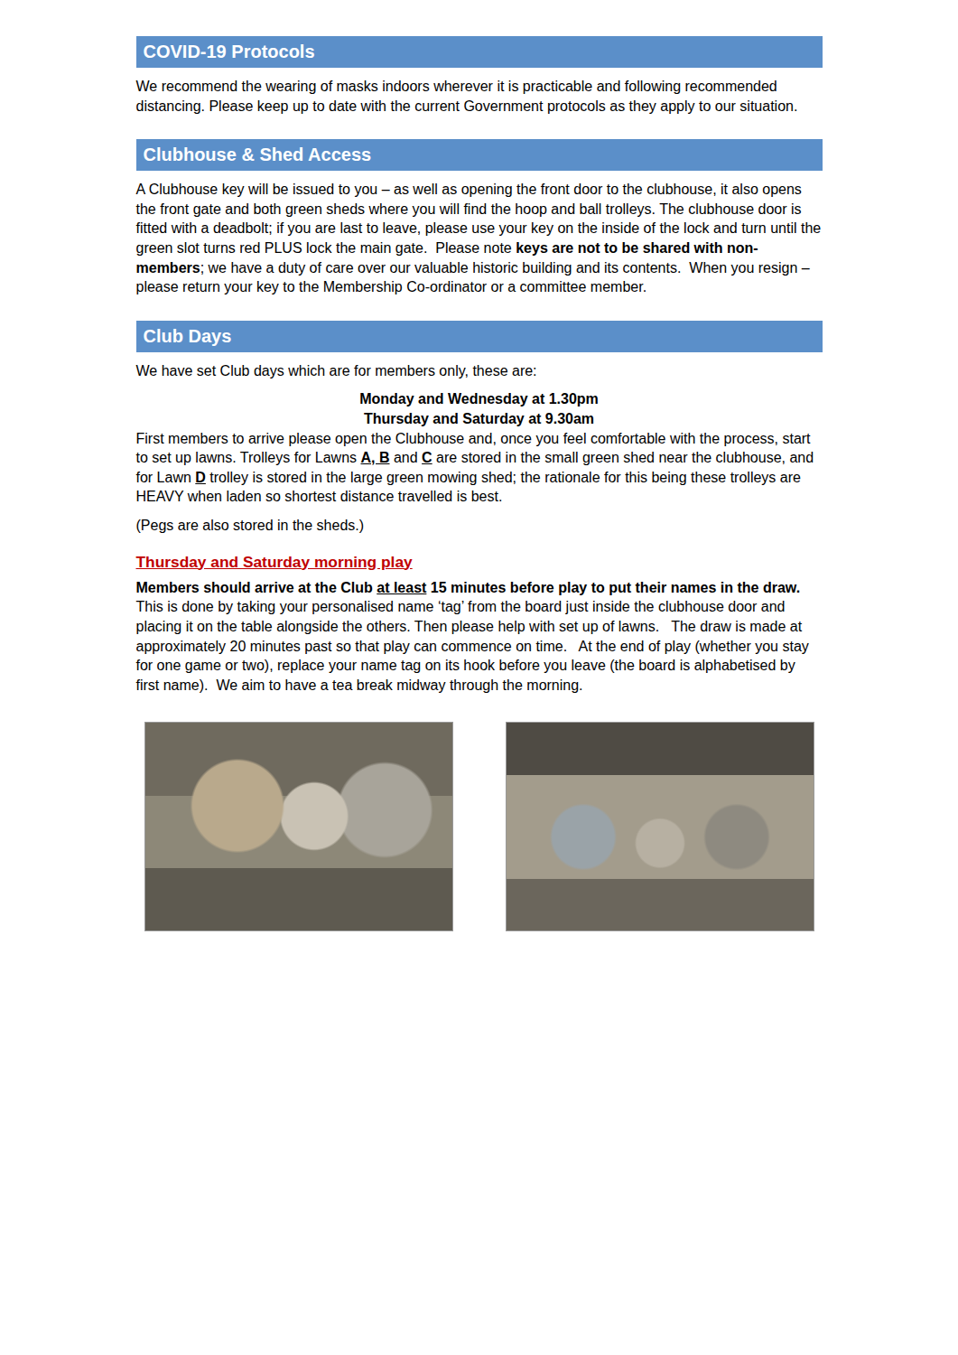COVID-19 Protocols
We recommend the wearing of masks indoors wherever it is practicable and following recommended distancing. Please keep up to date with the current Government protocols as they apply to our situation.
Clubhouse & Shed Access
A Clubhouse key will be issued to you – as well as opening the front door to the clubhouse, it also opens the front gate and both green sheds where you will find the hoop and ball trolleys. The clubhouse door is fitted with a deadbolt; if you are last to leave, please use your key on the inside of the lock and turn until the green slot turns red PLUS lock the main gate. Please note keys are not to be shared with non-members; we have a duty of care over our valuable historic building and its contents. When you resign – please return your key to the Membership Co-ordinator or a committee member.
Club Days
We have set Club days which are for members only, these are:
Monday and Wednesday at 1.30pm
Thursday and Saturday at 9.30am
First members to arrive please open the Clubhouse and, once you feel comfortable with the process, start to set up lawns. Trolleys for Lawns A, B and C are stored in the small green shed near the clubhouse, and for Lawn D trolley is stored in the large green mowing shed; the rationale for this being these trolleys are HEAVY when laden so shortest distance travelled is best.
(Pegs are also stored in the sheds.)
Thursday and Saturday morning play
Members should arrive at the Club at least 15 minutes before play to put their names in the draw. This is done by taking your personalised name ‘tag’ from the board just inside the clubhouse door and placing it on the table alongside the others. Then please help with set up of lawns. The draw is made at approximately 20 minutes past so that play can commence on time. At the end of play (whether you stay for one game or two), replace your name tag on its hook before you leave (the board is alphabetised by first name). We aim to have a tea break midway through the morning.
Members talking outside the clubhouse
Members seated inside the clubhouse during tea break